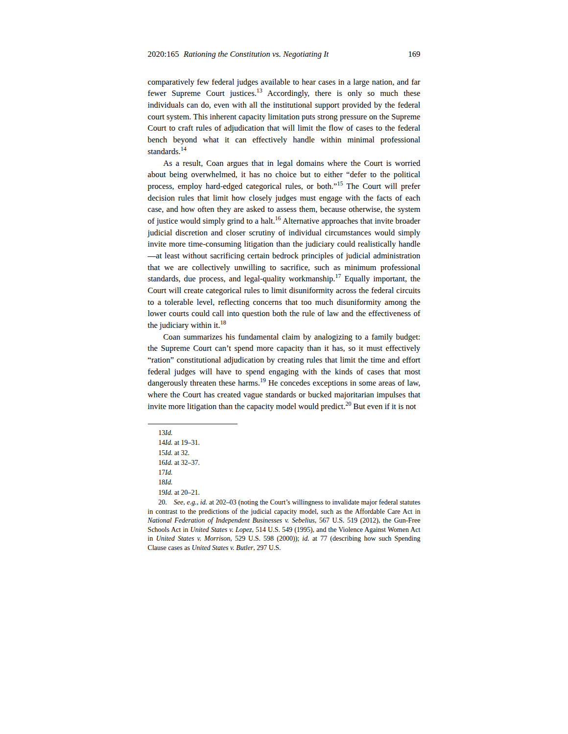2020:165 Rationing the Constitution vs. Negotiating It 169
comparatively few federal judges available to hear cases in a large nation, and far fewer Supreme Court justices.13 Accordingly, there is only so much these individuals can do, even with all the institutional support provided by the federal court system. This inherent capacity limitation puts strong pressure on the Supreme Court to craft rules of adjudication that will limit the flow of cases to the federal bench beyond what it can effectively handle within minimal professional standards.14
As a result, Coan argues that in legal domains where the Court is worried about being overwhelmed, it has no choice but to either “defer to the political process, employ hard-edged categorical rules, or both.”15 The Court will prefer decision rules that limit how closely judges must engage with the facts of each case, and how often they are asked to assess them, because otherwise, the system of justice would simply grind to a halt.16 Alternative approaches that invite broader judicial discretion and closer scrutiny of individual circumstances would simply invite more time-consuming litigation than the judiciary could realistically handle—at least without sacrificing certain bedrock principles of judicial administration that we are collectively unwilling to sacrifice, such as minimum professional standards, due process, and legal-quality workmanship.17 Equally important, the Court will create categorical rules to limit disuniformity across the federal circuits to a tolerable level, reflecting concerns that too much disuniformity among the lower courts could call into question both the rule of law and the effectiveness of the judiciary within it.18
Coan summarizes his fundamental claim by analogizing to a family budget: the Supreme Court can’t spend more capacity than it has, so it must effectively “ration” constitutional adjudication by creating rules that limit the time and effort federal judges will have to spend engaging with the kinds of cases that most dangerously threaten these harms.19 He concedes exceptions in some areas of law, where the Court has created vague standards or bucked majoritarian impulses that invite more litigation than the capacity model would predict.20 But even if it is not
13. Id.
14. Id. at 19–31.
15. Id. at 32.
16. Id. at 32–37.
17. Id.
18. Id.
19. Id. at 20–21.
20. See, e.g., id. at 202–03 (noting the Court’s willingness to invalidate major federal statutes in contrast to the predictions of the judicial capacity model, such as the Affordable Care Act in National Federation of Independent Businesses v. Sebelius, 567 U.S. 519 (2012), the Gun-Free Schools Act in United States v. Lopez, 514 U.S. 549 (1995), and the Violence Against Women Act in United States v. Morrison, 529 U.S. 598 (2000)); id. at 77 (describing how such Spending Clause cases as United States v. Butler, 297 U.S.